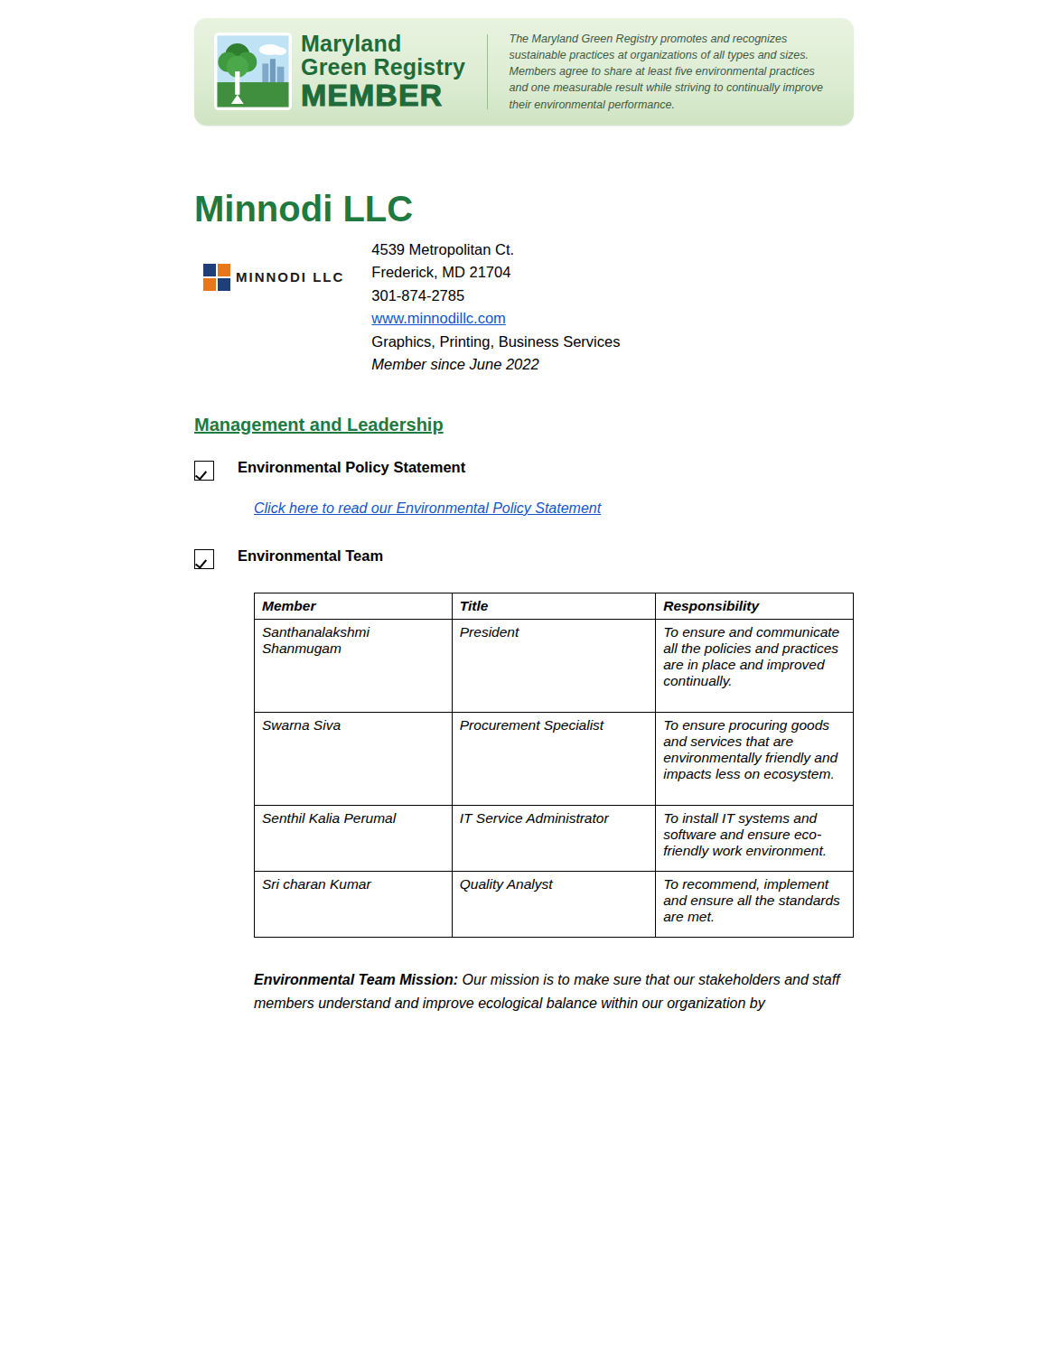Maryland
Green Registry
MEMBER
The Maryland Green Registry promotes and recognizes sustainable practices at organizations of all types and sizes. Members agree to share at least five environmental practices and one measurable result while striving to continually improve their environmental performance.
Minnodi LLC
MINNODI LLC
4539 Metropolitan Ct.
Frederick, MD 21704
301-874-2785
www.minnodillc.com
Graphics, Printing, Business Services
Member since June 2022
Management and Leadership
Environmental Policy Statement
Click here to read our Environmental Policy Statement
Environmental Team
| Member | Title | Responsibility |
| --- | --- | --- |
| Santhanalakshmi Shanmugam | President | To ensure and communicate all the policies and practices are in place and improved continually. |
| Swarna Siva | Procurement Specialist | To ensure procuring goods and services that are environmentally friendly and impacts less on ecosystem. |
| Senthil Kalia Perumal | IT Service Administrator | To install IT systems and software and ensure eco-friendly work environment. |
| Sri charan Kumar | Quality Analyst | To recommend, implement and ensure all the standards are met. |
Environmental Team Mission: Our mission is to make sure that our stakeholders and staff members understand and improve ecological balance within our organization by